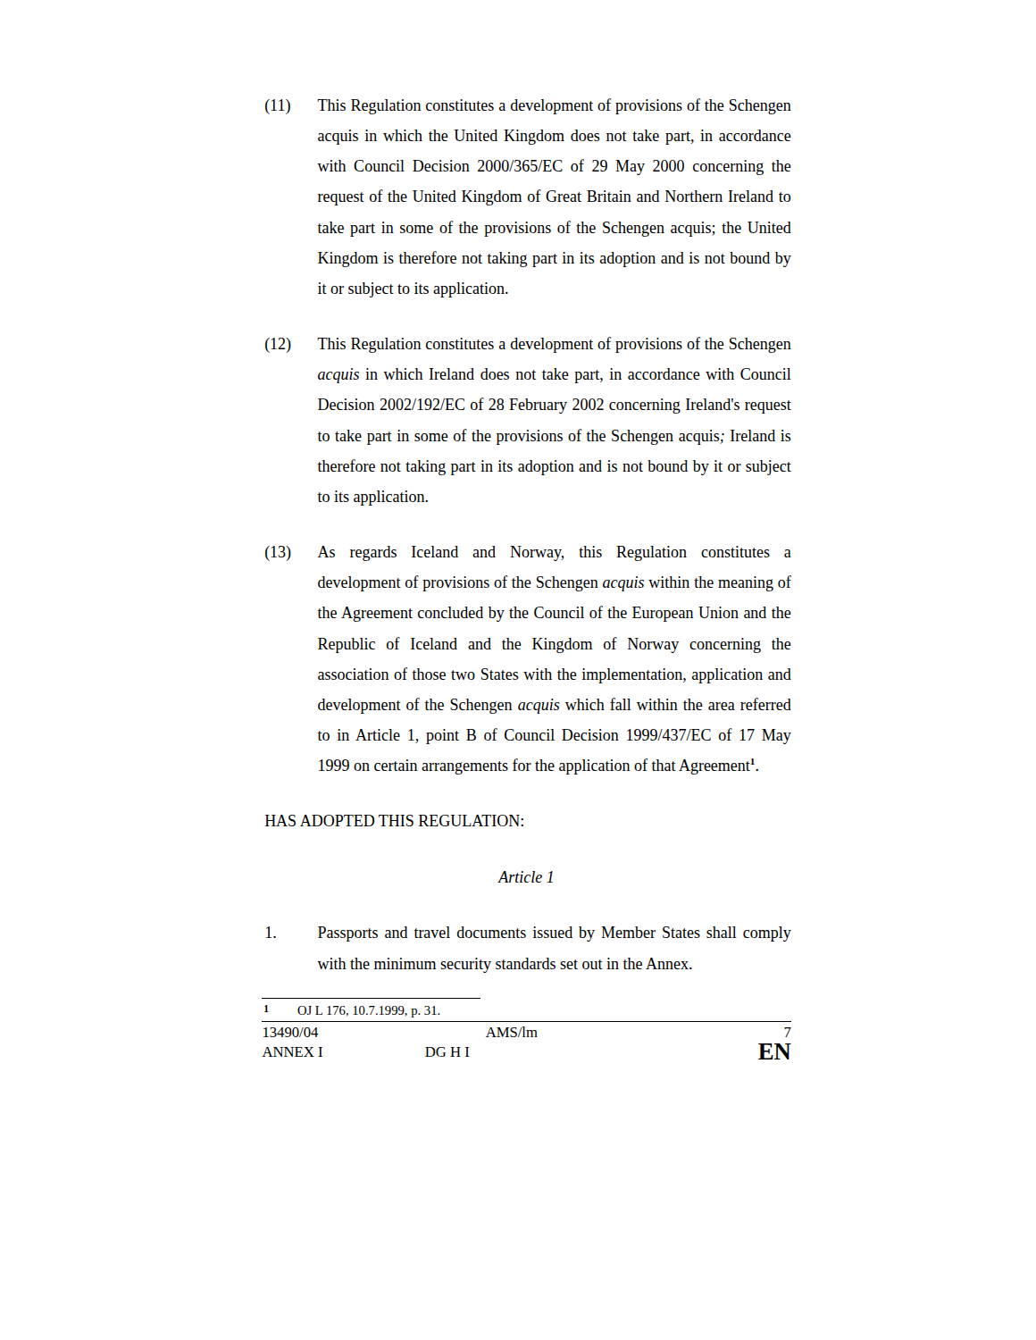(11)
This Regulation constitutes a development of provisions of the Schengen acquis in which the United Kingdom does not take part, in accordance with Council Decision 2000/365/EC of 29 May 2000 concerning the request of the United Kingdom of Great Britain and Northern Ireland to take part in some of the provisions of the Schengen acquis; the United Kingdom is therefore not taking part in its adoption and is not bound by it or subject to its application.
(12)
This Regulation constitutes a development of provisions of the Schengen acquis in which Ireland does not take part, in accordance with Council Decision 2002/192/EC of 28 February 2002 concerning Ireland's request to take part in some of the provisions of the Schengen acquis; Ireland is therefore not taking part in its adoption and is not bound by it or subject to its application.
(13)
As regards Iceland and Norway, this Regulation constitutes a development of provisions of the Schengen acquis within the meaning of the Agreement concluded by the Council of the European Union and the Republic of Iceland and the Kingdom of Norway concerning the association of those two States with the implementation, application and development of the Schengen acquis which fall within the area referred to in Article 1, point B of Council Decision 1999/437/EC of 17 May 1999 on certain arrangements for the application of that Agreement1.
HAS ADOPTED THIS REGULATION:
Article 1
1.
Passports and travel documents issued by Member States shall comply with the minimum security standards set out in the Annex.
1
OJ L 176, 10.7.1999, p. 31.
13490/04
AMS/lm
7
ANNEX I
DG H I
EN